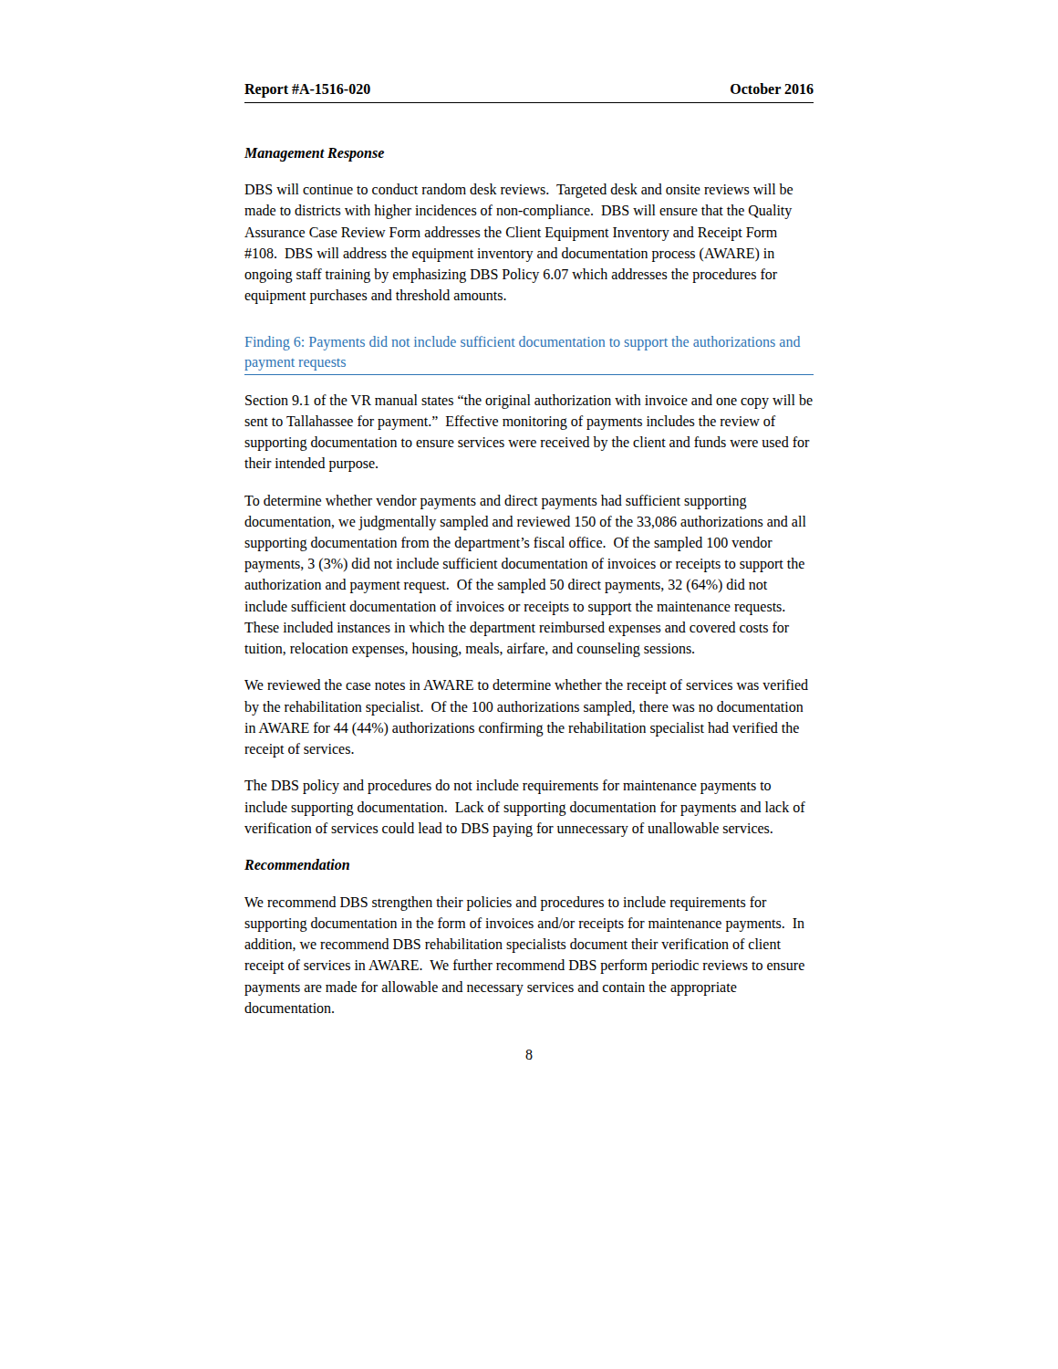Report #A-1516-020
October 2016
Management Response
DBS will continue to conduct random desk reviews. Targeted desk and onsite reviews will be made to districts with higher incidences of non-compliance. DBS will ensure that the Quality Assurance Case Review Form addresses the Client Equipment Inventory and Receipt Form #108. DBS will address the equipment inventory and documentation process (AWARE) in ongoing staff training by emphasizing DBS Policy 6.07 which addresses the procedures for equipment purchases and threshold amounts.
Finding 6: Payments did not include sufficient documentation to support the authorizations and payment requests
Section 9.1 of the VR manual states “the original authorization with invoice and one copy will be sent to Tallahassee for payment.” Effective monitoring of payments includes the review of supporting documentation to ensure services were received by the client and funds were used for their intended purpose.
To determine whether vendor payments and direct payments had sufficient supporting documentation, we judgmentally sampled and reviewed 150 of the 33,086 authorizations and all supporting documentation from the department’s fiscal office. Of the sampled 100 vendor payments, 3 (3%) did not include sufficient documentation of invoices or receipts to support the authorization and payment request. Of the sampled 50 direct payments, 32 (64%) did not include sufficient documentation of invoices or receipts to support the maintenance requests. These included instances in which the department reimbursed expenses and covered costs for tuition, relocation expenses, housing, meals, airfare, and counseling sessions.
We reviewed the case notes in AWARE to determine whether the receipt of services was verified by the rehabilitation specialist. Of the 100 authorizations sampled, there was no documentation in AWARE for 44 (44%) authorizations confirming the rehabilitation specialist had verified the receipt of services.
The DBS policy and procedures do not include requirements for maintenance payments to include supporting documentation. Lack of supporting documentation for payments and lack of verification of services could lead to DBS paying for unnecessary of unallowable services.
Recommendation
We recommend DBS strengthen their policies and procedures to include requirements for supporting documentation in the form of invoices and/or receipts for maintenance payments. In addition, we recommend DBS rehabilitation specialists document their verification of client receipt of services in AWARE. We further recommend DBS perform periodic reviews to ensure payments are made for allowable and necessary services and contain the appropriate documentation.
8